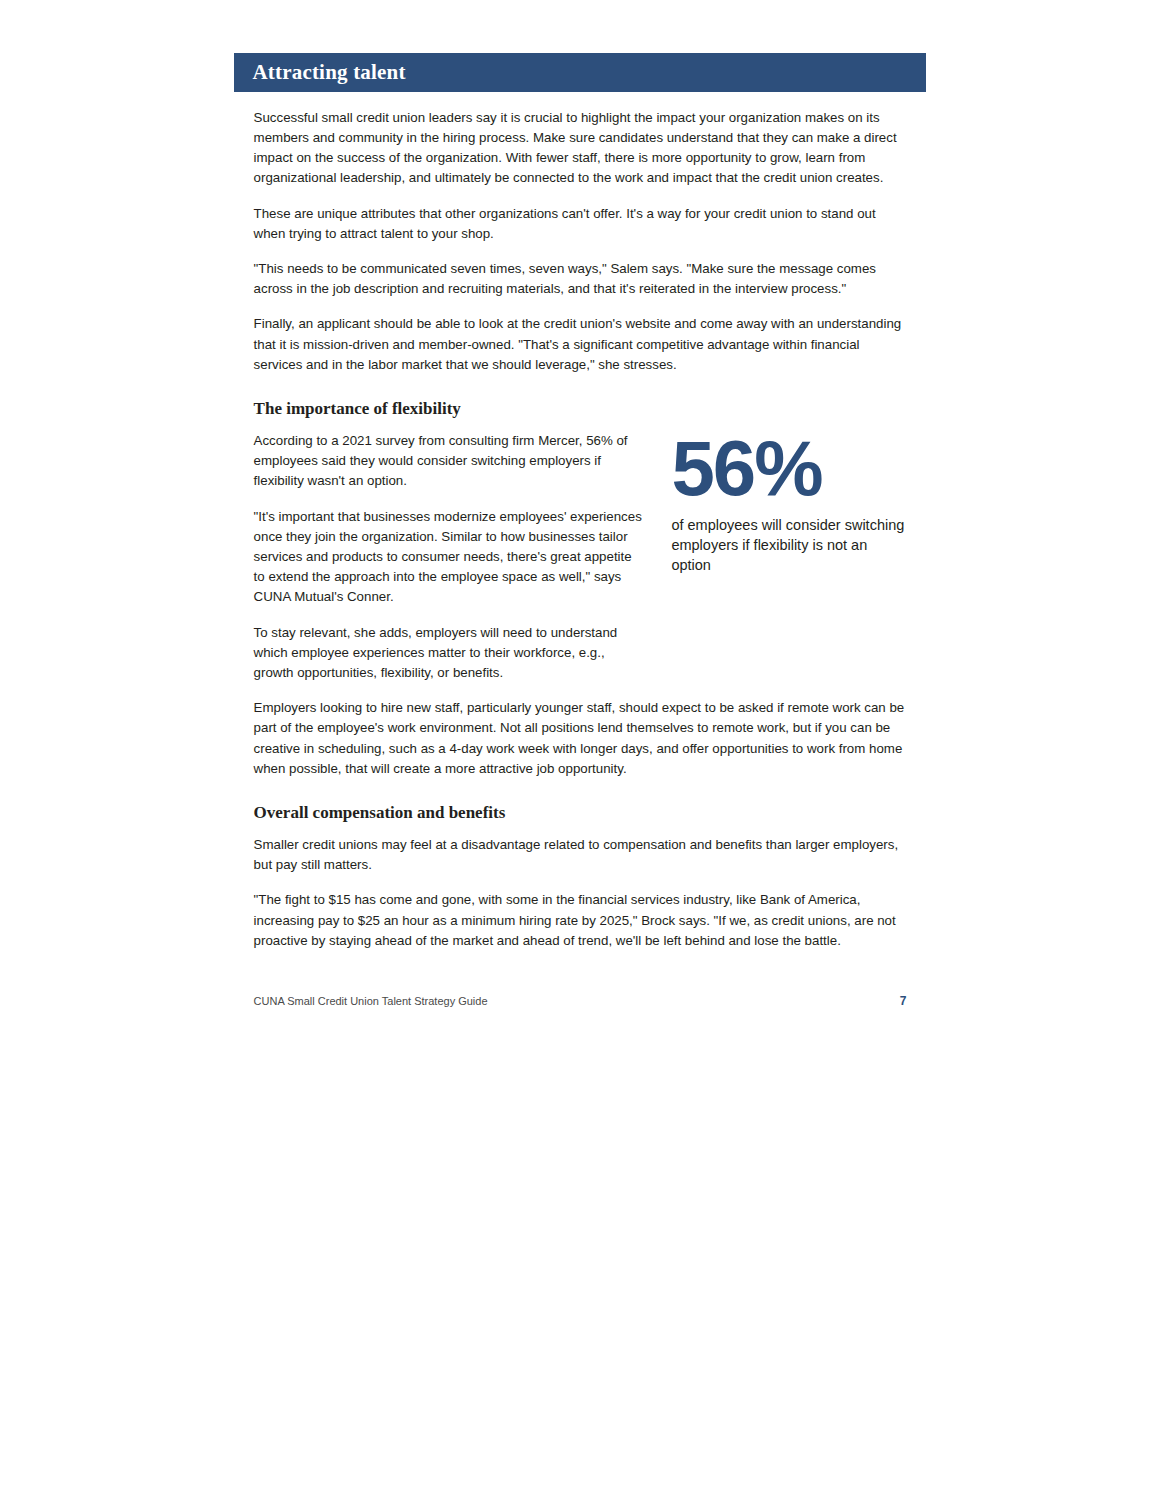Attracting talent
Successful small credit union leaders say it is crucial to highlight the impact your organization makes on its members and community in the hiring process. Make sure candidates understand that they can make a direct impact on the success of the organization. With fewer staff, there is more opportunity to grow, learn from organizational leadership, and ultimately be connected to the work and impact that the credit union creates.
These are unique attributes that other organizations can't offer. It's a way for your credit union to stand out when trying to attract talent to your shop.
"This needs to be communicated seven times, seven ways," Salem says. "Make sure the message comes across in the job description and recruiting materials, and that it's reiterated in the interview process."
Finally, an applicant should be able to look at the credit union's website and come away with an understanding that it is mission-driven and member-owned. "That's a significant competitive advantage within financial services and in the labor market that we should leverage," she stresses.
The importance of flexibility
According to a 2021 survey from consulting firm Mercer, 56% of employees said they would consider switching employers if flexibility wasn't an option.
"It's important that businesses modernize employees' experiences once they join the organization. Similar to how businesses tailor services and products to consumer needs, there's great appetite to extend the approach into the employee space as well," says CUNA Mutual's Conner.
To stay relevant, she adds, employers will need to understand which employee experiences matter to their workforce, e.g., growth opportunities, flexibility, or benefits.
56%
of employees will consider switching employers if flexibility is not an option
Employers looking to hire new staff, particularly younger staff, should expect to be asked if remote work can be part of the employee's work environment. Not all positions lend themselves to remote work, but if you can be creative in scheduling, such as a 4-day work week with longer days, and offer opportunities to work from home when possible, that will create a more attractive job opportunity.
Overall compensation and benefits
Smaller credit unions may feel at a disadvantage related to compensation and benefits than larger employers, but pay still matters.
"The fight to $15 has come and gone, with some in the financial services industry, like Bank of America, increasing pay to $25 an hour as a minimum hiring rate by 2025," Brock says. "If we, as credit unions, are not proactive by staying ahead of the market and ahead of trend, we'll be left behind and lose the battle.
CUNA Small Credit Union Talent Strategy Guide 7